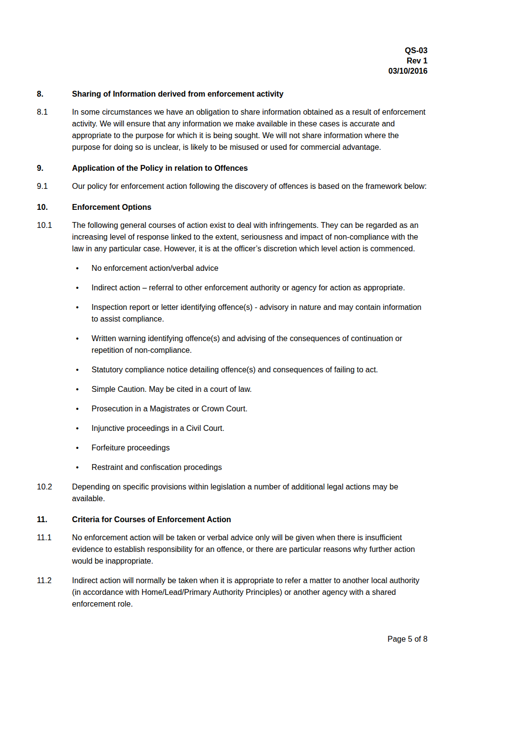QS-03
Rev 1
03/10/2016
8. Sharing of Information derived from enforcement activity
8.1 In some circumstances we have an obligation to share information obtained as a result of enforcement activity. We will ensure that any information we make available in these cases is accurate and appropriate to the purpose for which it is being sought. We will not share information where the purpose for doing so is unclear, is likely to be misused or used for commercial advantage.
9. Application of the Policy in relation to Offences
9.1 Our policy for enforcement action following the discovery of offences is based on the framework below:
10. Enforcement Options
10.1 The following general courses of action exist to deal with infringements. They can be regarded as an increasing level of response linked to the extent, seriousness and impact of non-compliance with the law in any particular case. However, it is at the officer’s discretion which level action is commenced.
No enforcement action/verbal advice
Indirect action – referral to other enforcement authority or agency for action as appropriate.
Inspection report or letter identifying offence(s) - advisory in nature and may contain information to assist compliance.
Written warning identifying offence(s) and advising of the consequences of continuation or repetition of non-compliance.
Statutory compliance notice detailing offence(s) and consequences of failing to act.
Simple Caution. May be cited in a court of law.
Prosecution in a Magistrates or Crown Court.
Injunctive proceedings in a Civil Court.
Forfeiture proceedings
Restraint and confiscation procedings
10.2 Depending on specific provisions within legislation a number of additional legal actions may be available.
11. Criteria for Courses of Enforcement Action
11.1 No enforcement action will be taken or verbal advice only will be given when there is insufficient evidence to establish responsibility for an offence, or there are particular reasons why further action would be inappropriate.
11.2 Indirect action will normally be taken when it is appropriate to refer a matter to another local authority (in accordance with Home/Lead/Primary Authority Principles) or another agency with a shared enforcement role.
Page 5 of 8